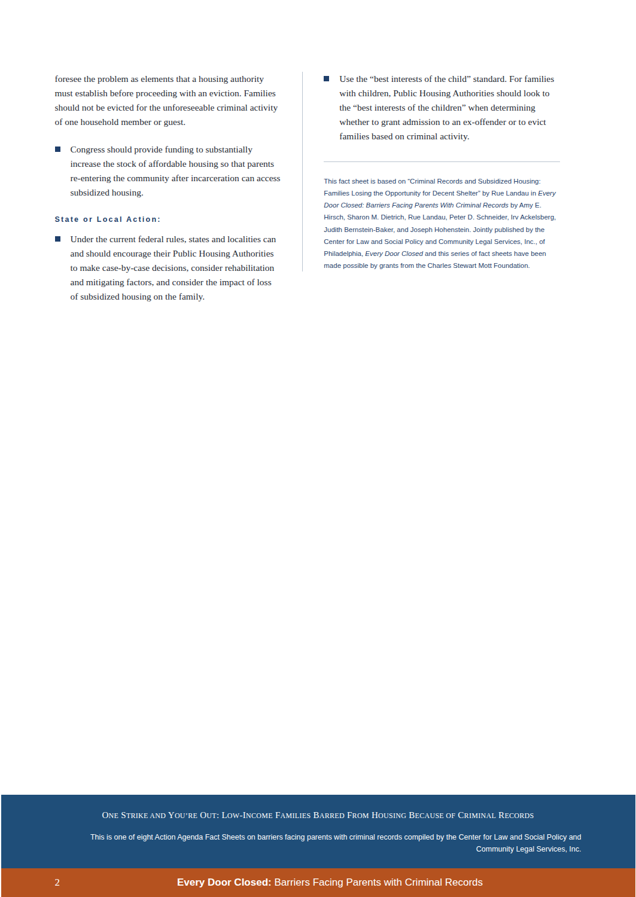foresee the problem as elements that a housing authority must establish before proceeding with an eviction. Families should not be evicted for the unforeseeable criminal activity of one household member or guest.
Congress should provide funding to substantially increase the stock of affordable housing so that parents re-entering the community after incarceration can access subsidized housing.
State or Local Action:
Under the current federal rules, states and localities can and should encourage their Public Housing Authorities to make case-by-case decisions, consider rehabilitation and mitigating factors, and consider the impact of loss of subsidized housing on the family.
Use the “best interests of the child” standard. For families with children, Public Housing Authorities should look to the “best interests of the children” when determining whether to grant admission to an ex-offender or to evict families based on criminal activity.
This fact sheet is based on “Criminal Records and Subsidized Housing: Families Losing the Opportunity for Decent Shelter” by Rue Landau in Every Door Closed: Barriers Facing Parents With Criminal Records by Amy E. Hirsch, Sharon M. Dietrich, Rue Landau, Peter D. Schneider, Irv Ackelsberg, Judith Bernstein-Baker, and Joseph Hohenstein. Jointly published by the Center for Law and Social Policy and Community Legal Services, Inc., of Philadelphia, Every Door Closed and this series of fact sheets have been made possible by grants from the Charles Stewart Mott Foundation.
ONE STRIKE AND YOU’RE OUT: LOW-INCOME FAMILIES BARRED FROM HOUSING BECAUSE OF CRIMINAL RECORDS
This is one of eight Action Agenda Fact Sheets on barriers facing parents with criminal records compiled by the Center for Law and Social Policy and Community Legal Services, Inc.
2
Every Door Closed: Barriers Facing Parents with Criminal Records